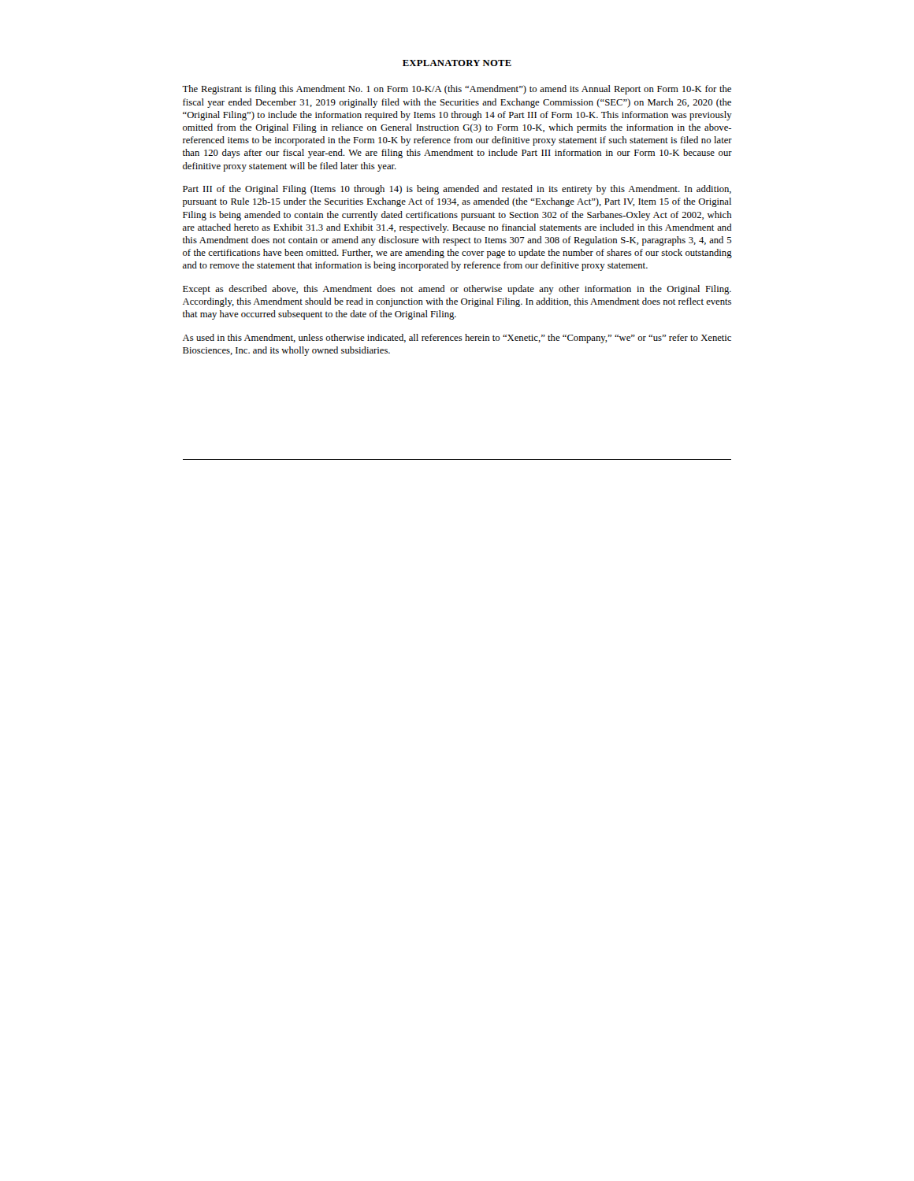EXPLANATORY NOTE
The Registrant is filing this Amendment No. 1 on Form 10-K/A (this “Amendment”) to amend its Annual Report on Form 10-K for the fiscal year ended December 31, 2019 originally filed with the Securities and Exchange Commission (“SEC”) on March 26, 2020 (the “Original Filing”) to include the information required by Items 10 through 14 of Part III of Form 10-K. This information was previously omitted from the Original Filing in reliance on General Instruction G(3) to Form 10-K, which permits the information in the above-referenced items to be incorporated in the Form 10-K by reference from our definitive proxy statement if such statement is filed no later than 120 days after our fiscal year-end. We are filing this Amendment to include Part III information in our Form 10-K because our definitive proxy statement will be filed later this year.
Part III of the Original Filing (Items 10 through 14) is being amended and restated in its entirety by this Amendment. In addition, pursuant to Rule 12b-15 under the Securities Exchange Act of 1934, as amended (the “Exchange Act”), Part IV, Item 15 of the Original Filing is being amended to contain the currently dated certifications pursuant to Section 302 of the Sarbanes-Oxley Act of 2002, which are attached hereto as Exhibit 31.3 and Exhibit 31.4, respectively. Because no financial statements are included in this Amendment and this Amendment does not contain or amend any disclosure with respect to Items 307 and 308 of Regulation S-K, paragraphs 3, 4, and 5 of the certifications have been omitted. Further, we are amending the cover page to update the number of shares of our stock outstanding and to remove the statement that information is being incorporated by reference from our definitive proxy statement.
Except as described above, this Amendment does not amend or otherwise update any other information in the Original Filing. Accordingly, this Amendment should be read in conjunction with the Original Filing. In addition, this Amendment does not reflect events that may have occurred subsequent to the date of the Original Filing.
As used in this Amendment, unless otherwise indicated, all references herein to “Xenetic,” the “Company,” “we” or “us” refer to Xenetic Biosciences, Inc. and its wholly owned subsidiaries.